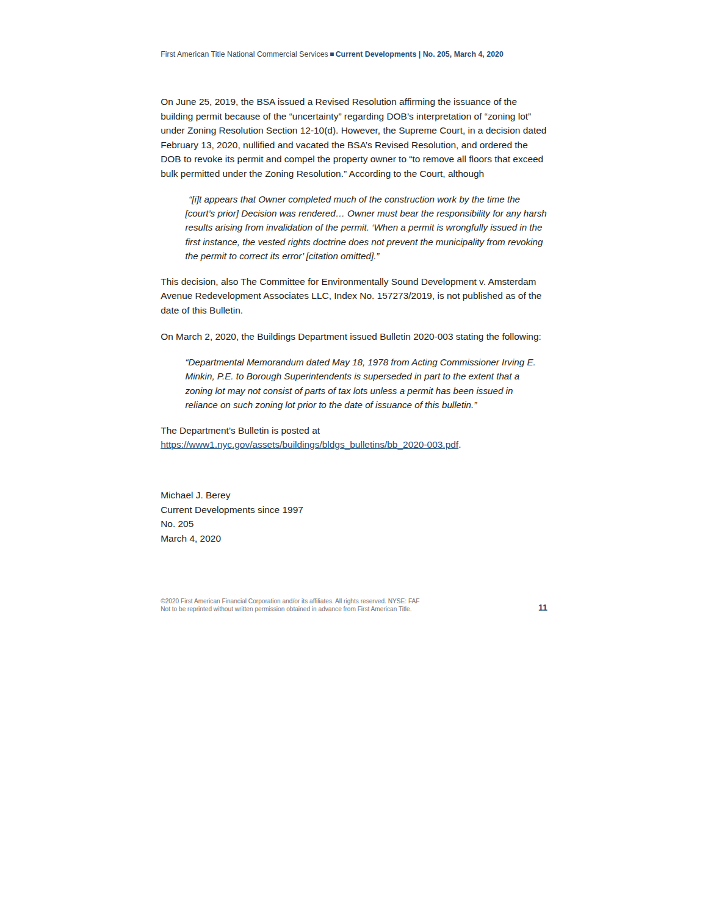First American Title National Commercial Services■Current Developments | No. 205, March 4, 2020
On June 25, 2019, the BSA issued a Revised Resolution affirming the issuance of the building permit because of the “uncertainty” regarding DOB’s interpretation of “zoning lot” under Zoning Resolution Section 12-10(d). However, the Supreme Court, in a decision dated February 13, 2020, nullified and vacated the BSA’s Revised Resolution, and ordered the DOB to revoke its permit and compel the property owner to “to remove all floors that exceed bulk permitted under the Zoning Resolution.” According to the Court, although
“[i]t appears that Owner completed much of the construction work by the time the [court’s prior] Decision was rendered… Owner must bear the responsibility for any harsh results arising from invalidation of the permit. ‘When a permit is wrongfully issued in the first instance, the vested rights doctrine does not prevent the municipality from revoking the permit to correct its error’ [citation omitted].”
This decision, also The Committee for Environmentally Sound Development v. Amsterdam Avenue Redevelopment Associates LLC, Index No. 157273/2019, is not published as of the date of this Bulletin.
On March 2, 2020, the Buildings Department issued Bulletin 2020-003 stating the following:
“Departmental Memorandum dated May 18, 1978 from Acting Commissioner Irving E. Minkin, P.E. to Borough Superintendents is superseded in part to the extent that a zoning lot may not consist of parts of tax lots unless a permit has been issued in reliance on such zoning lot prior to the date of issuance of this bulletin.”
The Department’s Bulletin is posted at https://www1.nyc.gov/assets/buildings/bldgs_bulletins/bb_2020-003.pdf.
Michael J. Berey
Current Developments since 1997
No. 205
March 4, 2020
©2020 First American Financial Corporation and/or its affiliates. All rights reserved. NYSE: FAF
Not to be reprinted without written permission obtained in advance from First American Title. 11